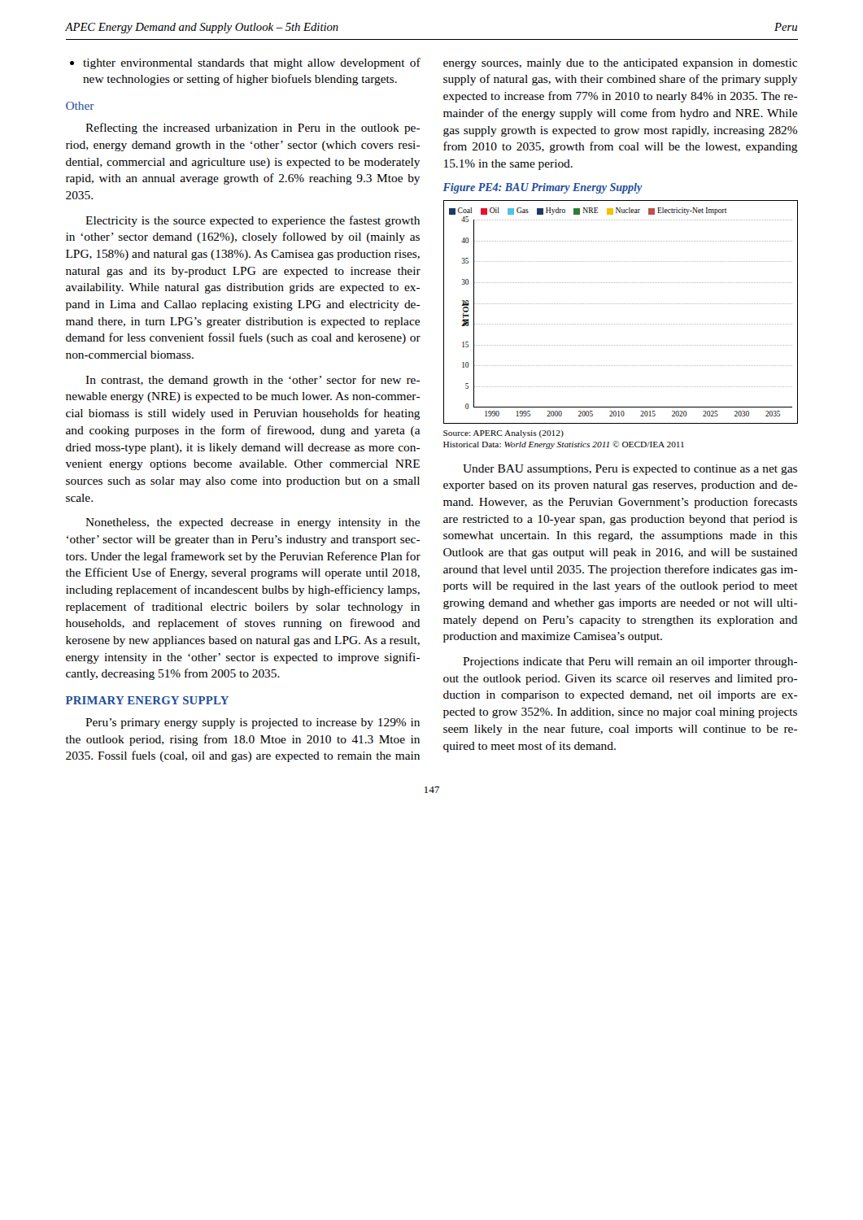APEC Energy Demand and Supply Outlook – 5th Edition Peru
tighter environmental standards that might allow development of new technologies or setting of higher biofuels blending targets.
Other
Reflecting the increased urbanization in Peru in the outlook period, energy demand growth in the ‘other’ sector (which covers residential, commercial and agriculture use) is expected to be moderately rapid, with an annual average growth of 2.6% reaching 9.3 Mtoe by 2035.
Electricity is the source expected to experience the fastest growth in ‘other’ sector demand (162%), closely followed by oil (mainly as LPG, 158%) and natural gas (138%). As Camisea gas production rises, natural gas and its by-product LPG are expected to increase their availability. While natural gas distribution grids are expected to expand in Lima and Callao replacing existing LPG and electricity demand there, in turn LPG’s greater distribution is expected to replace demand for less convenient fossil fuels (such as coal and kerosene) or non-commercial biomass.
In contrast, the demand growth in the ‘other’ sector for new renewable energy (NRE) is expected to be much lower. As non-commercial biomass is still widely used in Peruvian households for heating and cooking purposes in the form of firewood, dung and yareta (a dried moss-type plant), it is likely demand will decrease as more convenient energy options become available. Other commercial NRE sources such as solar may also come into production but on a small scale.
Nonetheless, the expected decrease in energy intensity in the ‘other’ sector will be greater than in Peru’s industry and transport sectors. Under the legal framework set by the Peruvian Reference Plan for the Efficient Use of Energy, several programs will operate until 2018, including replacement of incandescent bulbs by high-efficiency lamps, replacement of traditional electric boilers by solar technology in households, and replacement of stoves running on firewood and kerosene by new appliances based on natural gas and LPG. As a result, energy intensity in the ‘other’ sector is expected to improve significantly, decreasing 51% from 2005 to 2035.
PRIMARY ENERGY SUPPLY
Peru’s primary energy supply is projected to increase by 129% in the outlook period, rising from 18.0 Mtoe in 2010 to 41.3 Mtoe in 2035. Fossil fuels (coal, oil and gas) are expected to remain the main energy sources, mainly due to the anticipated expansion in domestic supply of natural gas, with their combined share of the primary supply expected to increase from 77% in 2010 to nearly 84% in 2035. The remainder of the energy supply will come from hydro and NRE. While gas supply growth is expected to grow most rapidly, increasing 282% from 2010 to 2035, growth from coal will be the lowest, expanding 15.1% in the same period.
Figure PE4: BAU Primary Energy Supply
Coal Oil Gas Hydro NRE Nuclear Electricity-Net Import
MTOE
45 40 35 30 25 20 15 10 5 0
19901995200020052010 20152020202520302035
Source: APERC Analysis (2012)
Historical Data: World Energy Statistics 2011 © OECD/IEA 2011
Under BAU assumptions, Peru is expected to continue as a net gas exporter based on its proven natural gas reserves, production and demand. However, as the Peruvian Government’s production forecasts are restricted to a 10-year span, gas production beyond that period is somewhat uncertain. In this regard, the assumptions made in this Outlook are that gas output will peak in 2016, and will be sustained around that level until 2035. The projection therefore indicates gas imports will be required in the last years of the outlook period to meet growing demand and whether gas imports are needed or not will ultimately depend on Peru’s capacity to strengthen its exploration and production and maximize Camisea’s output.
Projections indicate that Peru will remain an oil importer throughout the outlook period. Given its scarce oil reserves and limited production in comparison to expected demand, net oil imports are expected to grow 352%. In addition, since no major coal mining projects seem likely in the near future, coal imports will continue to be required to meet most of its demand.
147